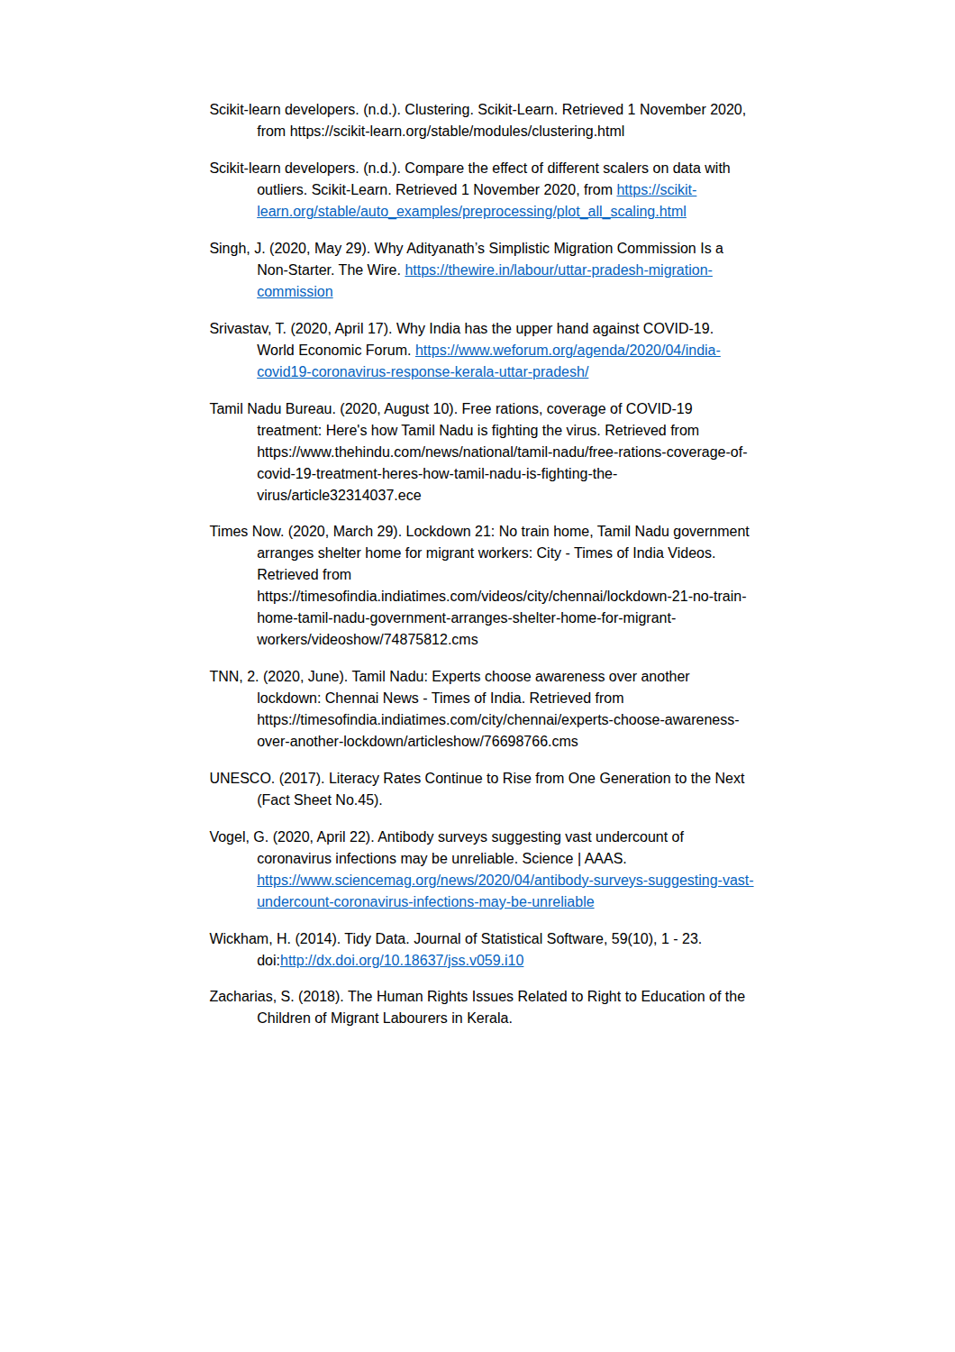Scikit-learn developers. (n.d.). Clustering. Scikit-Learn. Retrieved 1 November 2020, from https://scikit-learn.org/stable/modules/clustering.html
Scikit-learn developers. (n.d.). Compare the effect of different scalers on data with outliers. Scikit-Learn. Retrieved 1 November 2020, from https://scikit-learn.org/stable/auto_examples/preprocessing/plot_all_scaling.html
Singh, J. (2020, May 29). Why Adityanath’s Simplistic Migration Commission Is a Non-Starter. The Wire. https://thewire.in/labour/uttar-pradesh-migration-commission
Srivastav, T. (2020, April 17). Why India has the upper hand against COVID-19. World Economic Forum. https://www.weforum.org/agenda/2020/04/india-covid19-coronavirus-response-kerala-uttar-pradesh/
Tamil Nadu Bureau. (2020, August 10). Free rations, coverage of COVID-19 treatment: Here's how Tamil Nadu is fighting the virus. Retrieved from https://www.thehindu.com/news/national/tamil-nadu/free-rations-coverage-of-covid-19-treatment-heres-how-tamil-nadu-is-fighting-the-virus/article32314037.ece
Times Now. (2020, March 29). Lockdown 21: No train home, Tamil Nadu government arranges shelter home for migrant workers: City - Times of India Videos. Retrieved from https://timesofindia.indiatimes.com/videos/city/chennai/lockdown-21-no-train-home-tamil-nadu-government-arranges-shelter-home-for-migrant-workers/videoshow/74875812.cms
TNN, 2. (2020, June). Tamil Nadu: Experts choose awareness over another lockdown: Chennai News - Times of India. Retrieved from https://timesofindia.indiatimes.com/city/chennai/experts-choose-awareness-over-another-lockdown/articleshow/76698766.cms
UNESCO. (2017). Literacy Rates Continue to Rise from One Generation to the Next (Fact Sheet No.45).
Vogel, G. (2020, April 22). Antibody surveys suggesting vast undercount of coronavirus infections may be unreliable. Science | AAAS. https://www.sciencemag.org/news/2020/04/antibody-surveys-suggesting-vast-undercount-coronavirus-infections-may-be-unreliable
Wickham, H. (2014). Tidy Data. Journal of Statistical Software, 59(10), 1 - 23. doi:http://dx.doi.org/10.18637/jss.v059.i10
Zacharias, S. (2018). The Human Rights Issues Related to Right to Education of the Children of Migrant Labourers in Kerala.